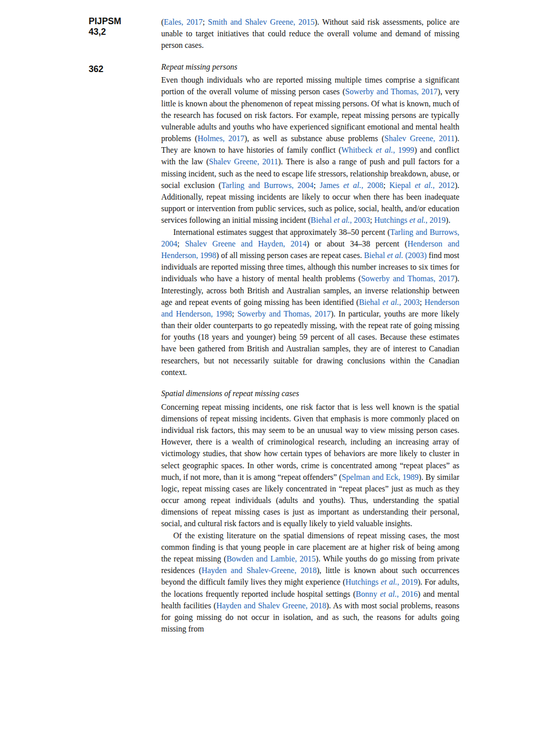PIJPSM
43,2
362
(Eales, 2017; Smith and Shalev Greene, 2015). Without said risk assessments, police are unable to target initiatives that could reduce the overall volume and demand of missing person cases.
Repeat missing persons
Even though individuals who are reported missing multiple times comprise a significant portion of the overall volume of missing person cases (Sowerby and Thomas, 2017), very little is known about the phenomenon of repeat missing persons. Of what is known, much of the research has focused on risk factors. For example, repeat missing persons are typically vulnerable adults and youths who have experienced significant emotional and mental health problems (Holmes, 2017), as well as substance abuse problems (Shalev Greene, 2011). They are known to have histories of family conflict (Whitbeck et al., 1999) and conflict with the law (Shalev Greene, 2011). There is also a range of push and pull factors for a missing incident, such as the need to escape life stressors, relationship breakdown, abuse, or social exclusion (Tarling and Burrows, 2004; James et al., 2008; Kiepal et al., 2012). Additionally, repeat missing incidents are likely to occur when there has been inadequate support or intervention from public services, such as police, social, health, and/or education services following an initial missing incident (Biehal et al., 2003; Hutchings et al., 2019).
International estimates suggest that approximately 38–50 percent (Tarling and Burrows, 2004; Shalev Greene and Hayden, 2014) or about 34–38 percent (Henderson and Henderson, 1998) of all missing person cases are repeat cases. Biehal et al. (2003) find most individuals are reported missing three times, although this number increases to six times for individuals who have a history of mental health problems (Sowerby and Thomas, 2017). Interestingly, across both British and Australian samples, an inverse relationship between age and repeat events of going missing has been identified (Biehal et al., 2003; Henderson and Henderson, 1998; Sowerby and Thomas, 2017). In particular, youths are more likely than their older counterparts to go repeatedly missing, with the repeat rate of going missing for youths (18 years and younger) being 59 percent of all cases. Because these estimates have been gathered from British and Australian samples, they are of interest to Canadian researchers, but not necessarily suitable for drawing conclusions within the Canadian context.
Spatial dimensions of repeat missing cases
Concerning repeat missing incidents, one risk factor that is less well known is the spatial dimensions of repeat missing incidents. Given that emphasis is more commonly placed on individual risk factors, this may seem to be an unusual way to view missing person cases. However, there is a wealth of criminological research, including an increasing array of victimology studies, that show how certain types of behaviors are more likely to cluster in select geographic spaces. In other words, crime is concentrated among “repeat places” as much, if not more, than it is among “repeat offenders” (Spelman and Eck, 1989). By similar logic, repeat missing cases are likely concentrated in “repeat places” just as much as they occur among repeat individuals (adults and youths). Thus, understanding the spatial dimensions of repeat missing cases is just as important as understanding their personal, social, and cultural risk factors and is equally likely to yield valuable insights.
Of the existing literature on the spatial dimensions of repeat missing cases, the most common finding is that young people in care placement are at higher risk of being among the repeat missing (Bowden and Lambie, 2015). While youths do go missing from private residences (Hayden and Shalev-Greene, 2018), little is known about such occurrences beyond the difficult family lives they might experience (Hutchings et al., 2019). For adults, the locations frequently reported include hospital settings (Bonny et al., 2016) and mental health facilities (Hayden and Shalev Greene, 2018). As with most social problems, reasons for going missing do not occur in isolation, and as such, the reasons for adults going missing from